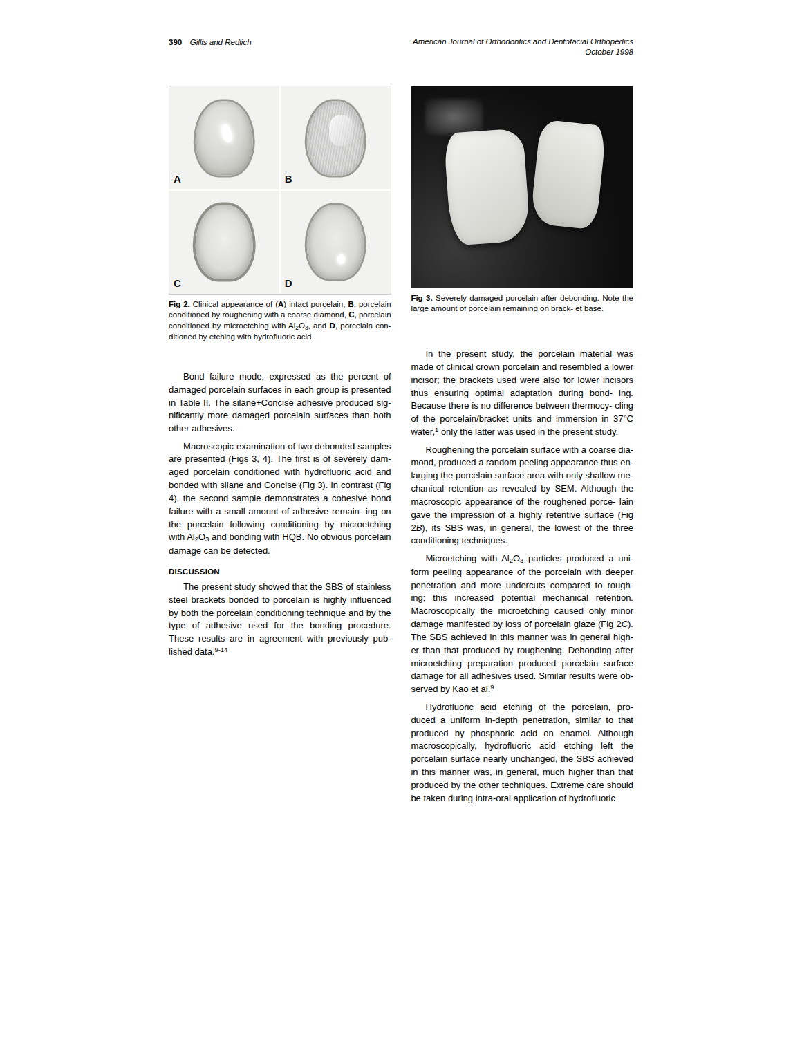390 Gillis and Redlich
American Journal of Orthodontics and Dentofacial Orthopedics
October 1998
A
B
C
D
Fig 2. Clinical appearance of (A) intact porcelain, B, porcelain conditioned by roughening with a coarse diamond, C, porcelain conditioned by microetching with Al2O3, and D, porcelain conditioned by etching with hydrofluoric acid.
Bond failure mode, expressed as the percent of damaged porcelain surfaces in each group is presented in Table II. The silane+Concise adhesive produced sig- nificantly more damaged porcelain surfaces than both other adhesives.
Macroscopic examination of two debonded samples are presented (Figs 3, 4). The first is of severely dam- aged porcelain conditioned with hydrofluoric acid and bonded with silane and Concise (Fig 3). In contrast (Fig 4), the second sample demonstrates a cohesive bond failure with a small amount of adhesive remain- ing on the porcelain following conditioning by microetching with Al2O3 and bonding with HQB. No obvious porcelain damage can be detected.
Discussion
The present study showed that the SBS of stainless steel brackets bonded to porcelain is highly influenced by both the porcelain conditioning technique and by the type of adhesive used for the bonding procedure. These results are in agreement with previously pub- lished data.9-14
Fig 3. Severely damaged porcelain after debonding. Note the large amount of porcelain remaining on brack- et base.
In the present study, the porcelain material was made of clinical crown porcelain and resembled a lower incisor; the brackets used were also for lower incisors thus ensuring optimal adaptation during bond- ing. Because there is no difference between thermocy- cling of the porcelain/bracket units and immersion in 37°C water,1 only the latter was used in the present study.
Roughening the porcelain surface with a coarse dia- mond, produced a random peeling appearance thus enlarging the porcelain surface area with only shallow mechanical retention as revealed by SEM. Although the macroscopic appearance of the roughened porce- lain gave the impression of a highly retentive surface (Fig 2B), its SBS was, in general, the lowest of the three conditioning techniques.
Microetching with Al2O3 particles produced a uni- form peeling appearance of the porcelain with deeper penetration and more undercuts compared to rough- ing; this increased potential mechanical retention. Macroscopically the microetching caused only minor damage manifested by loss of porcelain glaze (Fig 2C). The SBS achieved in this manner was in general high- er than that produced by roughening. Debonding after microetching preparation produced porcelain surface damage for all adhesives used. Similar results were observed by Kao et al.9
Hydrofluoric acid etching of the porcelain, pro- duced a uniform in-depth penetration, similar to that produced by phosphoric acid on enamel. Although macroscopically, hydrofluoric acid etching left the porcelain surface nearly unchanged, the SBS achieved in this manner was, in general, much higher than that produced by the other techniques. Extreme care should be taken during intra-oral application of hydrofluoric